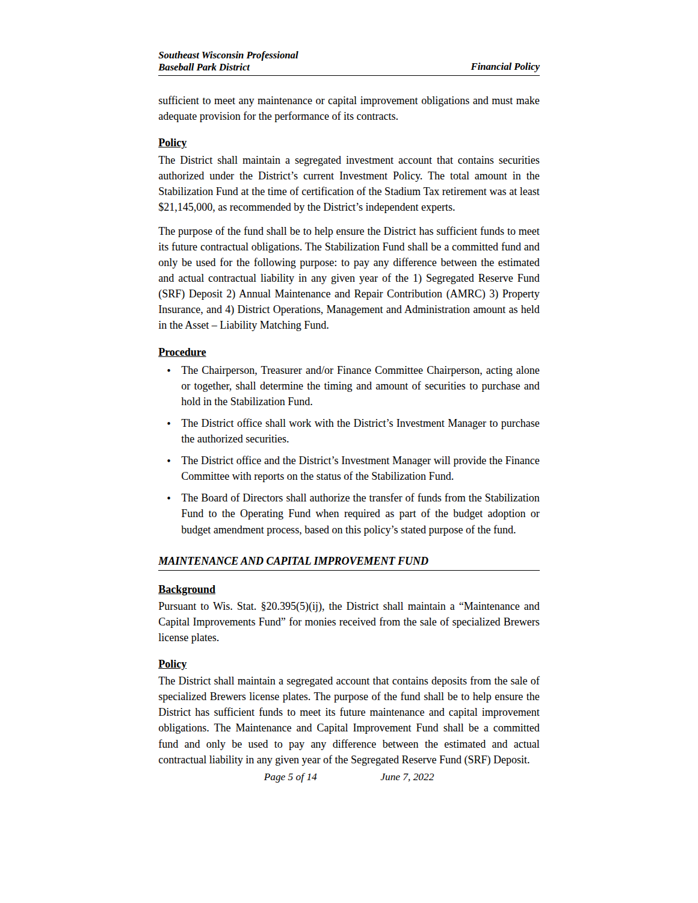Southeast Wisconsin Professional
Baseball Park District
Financial Policy
sufficient to meet any maintenance or capital improvement obligations and must make adequate provision for the performance of its contracts.
Policy
The District shall maintain a segregated investment account that contains securities authorized under the District’s current Investment Policy. The total amount in the Stabilization Fund at the time of certification of the Stadium Tax retirement was at least $21,145,000, as recommended by the District’s independent experts.
The purpose of the fund shall be to help ensure the District has sufficient funds to meet its future contractual obligations. The Stabilization Fund shall be a committed fund and only be used for the following purpose: to pay any difference between the estimated and actual contractual liability in any given year of the 1) Segregated Reserve Fund (SRF) Deposit 2) Annual Maintenance and Repair Contribution (AMRC) 3) Property Insurance, and 4) District Operations, Management and Administration amount as held in the Asset – Liability Matching Fund.
Procedure
The Chairperson, Treasurer and/or Finance Committee Chairperson, acting alone or together, shall determine the timing and amount of securities to purchase and hold in the Stabilization Fund.
The District office shall work with the District’s Investment Manager to purchase the authorized securities.
The District office and the District’s Investment Manager will provide the Finance Committee with reports on the status of the Stabilization Fund.
The Board of Directors shall authorize the transfer of funds from the Stabilization Fund to the Operating Fund when required as part of the budget adoption or budget amendment process, based on this policy’s stated purpose of the fund.
Maintenance and Capital Improvement Fund
Background
Pursuant to Wis. Stat. §20.395(5)(ij), the District shall maintain a “Maintenance and Capital Improvements Fund” for monies received from the sale of specialized Brewers license plates.
Policy
The District shall maintain a segregated account that contains deposits from the sale of specialized Brewers license plates. The purpose of the fund shall be to help ensure the District has sufficient funds to meet its future maintenance and capital improvement obligations. The Maintenance and Capital Improvement Fund shall be a committed fund and only be used to pay any difference between the estimated and actual contractual liability in any given year of the Segregated Reserve Fund (SRF) Deposit.
Page 5 of 14 June 7, 2022